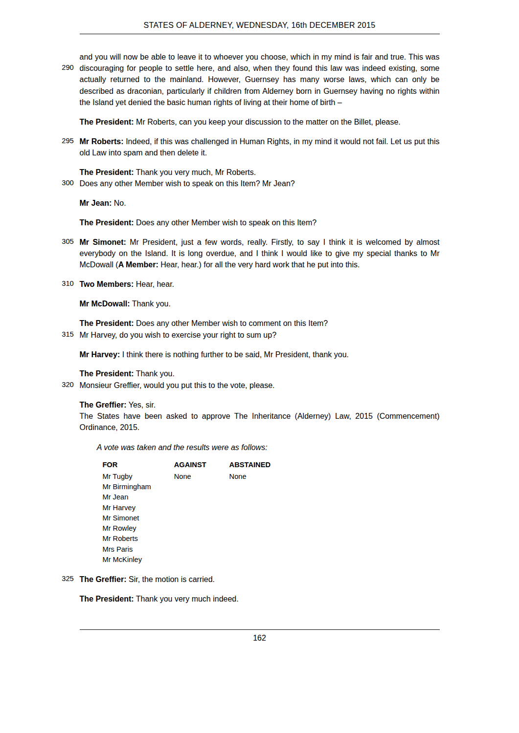STATES OF ALDERNEY, WEDNESDAY, 16th DECEMBER 2015
and you will now be able to leave it to whoever you choose, which in my mind is fair and true. This was discouraging for people to settle here, and also, when they found this law was indeed existing, 290some actually returned to the mainland. However, Guernsey has many worse laws, which can only be described as draconian, particularly if children from Alderney born in Guernsey having no rights within the Island yet denied the basic human rights of living at their home of birth –
The President: Mr Roberts, can you keep your discussion to the matter on the Billet, please.
295
Mr Roberts: Indeed, if this was challenged in Human Rights, in my mind it would not fail. Let us put this old Law into spam and then delete it.
The President: Thank you very much, Mr Roberts.
300 Does any other Member wish to speak on this Item? Mr Jean?
Mr Jean: No.
The President: Does any other Member wish to speak on this Item?
305
Mr Simonet: Mr President, just a few words, really. Firstly, to say I think it is welcomed by almost everybody on the Island. It is long overdue, and I think I would like to give my special thanks to Mr McDowall (A Member: Hear, hear.) for all the very hard work that he put into this.
310 Two Members: Hear, hear.
Mr McDowall: Thank you.
The President: Does any other Member wish to comment on this Item?
315 Mr Harvey, do you wish to exercise your right to sum up?
Mr Harvey: I think there is nothing further to be said, Mr President, thank you.
The President: Thank you.
320 Monsieur Greffier, would you put this to the vote, please.
The Greffier: Yes, sir.
The States have been asked to approve The Inheritance (Alderney) Law, 2015 (Commencement) Ordinance, 2015.
A vote was taken and the results were as follows:
| FOR | AGAINST | ABSTAINED |
| --- | --- | --- |
| Mr Tugby | None | None |
| Mr Birmingham | | |
| Mr Jean | | |
| Mr Harvey | | |
| Mr Simonet | | |
| Mr Rowley | | |
| Mr Roberts | | |
| Mrs Paris | | |
| Mr McKinley | | |
325 The Greffier: Sir, the motion is carried.
The President: Thank you very much indeed.
162